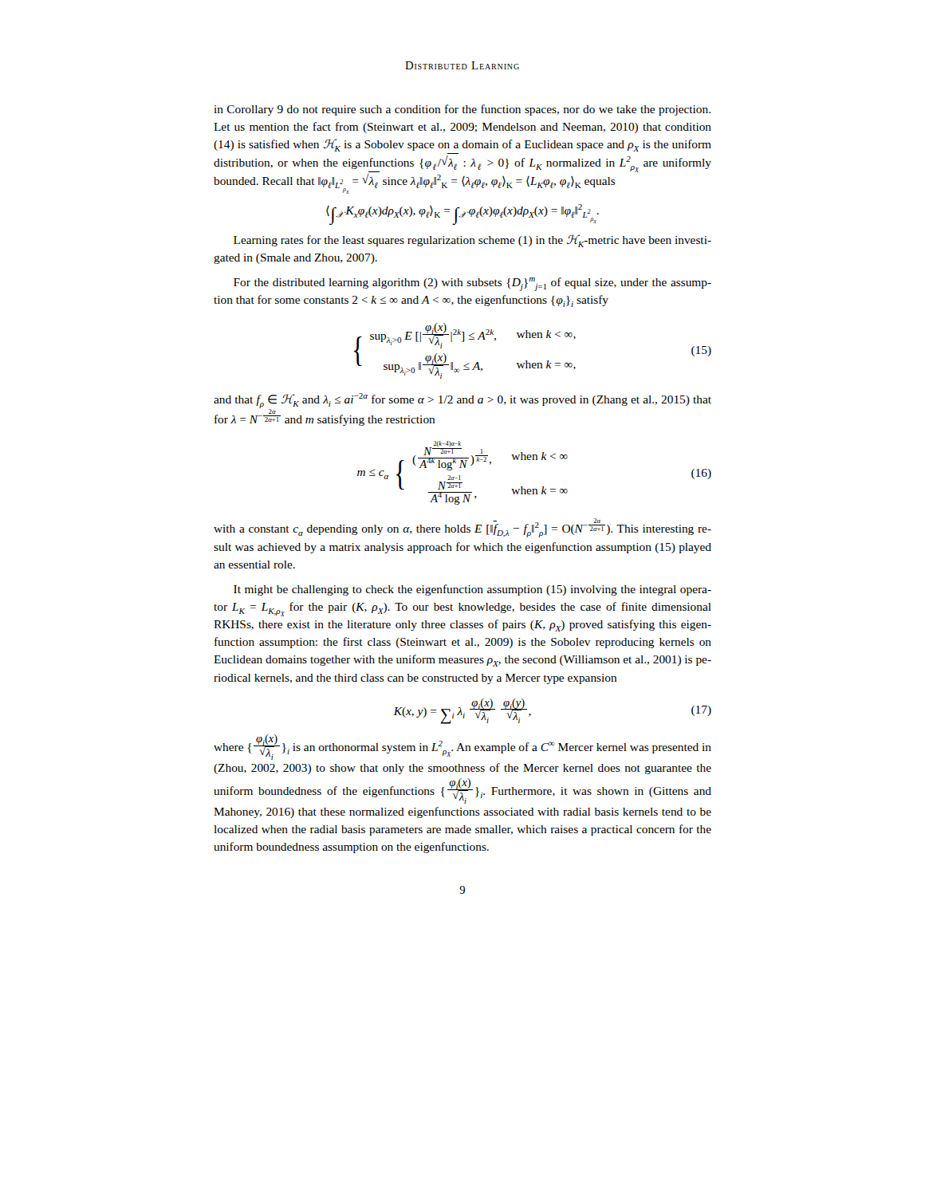Distributed Learning
in Corollary 9 do not require such a condition for the function spaces, nor do we take the projection. Let us mention the fact from (Steinwart et al., 2009; Mendelson and Neeman, 2010) that condition (14) is satisfied when ℋK is a Sobolev space on a domain of a Euclidean space and ρX is the uniform distribution, or when the eigenfunctions {φℓ/λℓ : λℓ > 0} of LK normalized in L2ρX are uniformly bounded. Recall that ‖φℓ‖L2ρX = λℓ since λℓ‖φℓ‖2K = ⟨λℓφℓ, φℓ⟩K = ⟨LKφℓ, φℓ⟩K equals
⟨∫𝒳 Kxφℓ(x)dρX(x), φℓ⟩K = ∫𝒳 φℓ(x)φℓ(x)dρX(x) = ‖φℓ‖2L2ρX.
Learning rates for the least squares regularization scheme (1) in the ℋK-metric have been investigated in (Smale and Zhou, 2007).
For the distributed learning algorithm (2) with subsets {Dj}mj=1 of equal size, under the assumption that for some constants 2 < k ≤ ∞ and A < ∞, the eigenfunctions {φi}i satisfy
{
supλi>0 E [|φi(x) λi|2k] ≤ A2k, when k < ∞,
supλi>0 ‖φi(x) λi‖∞ ≤ A, when k = ∞,
(15)
and that fρ ∈ ℋK and λi ≤ ai−2α for some α > 1/2 and a > 0, it was proved in (Zhang et al., 2015) that for λ = N−2α 2α+1 and m satisfying the restriction
m ≤ cα {
(N2(k−4)α−k 2α+1 A4k logk N)1 k−2, when k < ∞
N2α−12α+1 A4 log N, when k = ∞
(16)
with a constant cα depending only on α, there holds E [‖fD,λ − fρ‖2ρ] = O(N−2α 2α+1). This interesting result was achieved by a matrix analysis approach for which the eigenfunction assumption (15) played an essential role.
It might be challenging to check the eigenfunction assumption (15) involving the integral operator LK = LK,ρX for the pair (K, ρX). To our best knowledge, besides the case of finite dimensional RKHSs, there exist in the literature only three classes of pairs (K, ρX) proved satisfying this eigenfunction assumption: the first class (Steinwart et al., 2009) is the Sobolev reproducing kernels on Euclidean domains together with the uniform measures ρX, the second (Williamson et al., 2001) is periodical kernels, and the third class can be constructed by a Mercer type expansion
K(x, y) = ∑i λi φi(x) λi φi(y) λi, (17)
where {φi(x) λi}i is an orthonormal system in L2ρX. An example of a C∞ Mercer kernel was presented in (Zhou, 2002, 2003) to show that only the smoothness of the Mercer kernel does not guarantee the uniform boundedness of the eigenfunctions {φi(x) λi}i. Furthermore, it was shown in (Gittens and Mahoney, 2016) that these normalized eigenfunctions associated with radial basis kernels tend to be localized when the radial basis parameters are made smaller, which raises a practical concern for the uniform boundedness assumption on the eigenfunctions.
9